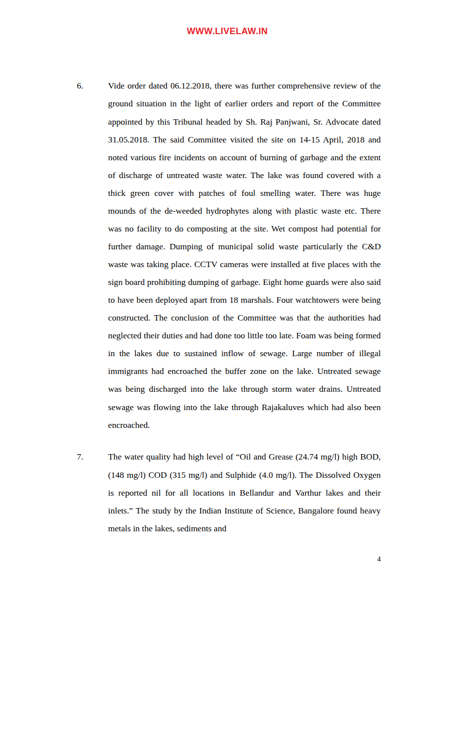WWW.LIVELAW.IN
Vide order dated 06.12.2018, there was further comprehensive review of the ground situation in the light of earlier orders and report of the Committee appointed by this Tribunal headed by Sh. Raj Panjwani, Sr. Advocate dated 31.05.2018. The said Committee visited the site on 14-15 April, 2018 and noted various fire incidents on account of burning of garbage and the extent of discharge of untreated waste water. The lake was found covered with a thick green cover with patches of foul smelling water. There was huge mounds of the de-weeded hydrophytes along with plastic waste etc. There was no facility to do composting at the site. Wet compost had potential for further damage. Dumping of municipal solid waste particularly the C&D waste was taking place. CCTV cameras were installed at five places with the sign board prohibiting dumping of garbage. Eight home guards were also said to have been deployed apart from 18 marshals. Four watchtowers were being constructed. The conclusion of the Committee was that the authorities had neglected their duties and had done too little too late. Foam was being formed in the lakes due to sustained inflow of sewage. Large number of illegal immigrants had encroached the buffer zone on the lake. Untreated sewage was being discharged into the lake through storm water drains. Untreated sewage was flowing into the lake through Rajakaluves which had also been encroached.
The water quality had high level of “Oil and Grease (24.74 mg/l) high BOD, (148 mg/l) COD (315 mg/l) and Sulphide (4.0 mg/l). The Dissolved Oxygen is reported nil for all locations in Bellandur and Varthur lakes and their inlets.” The study by the Indian Institute of Science, Bangalore found heavy metals in the lakes, sediments and
4